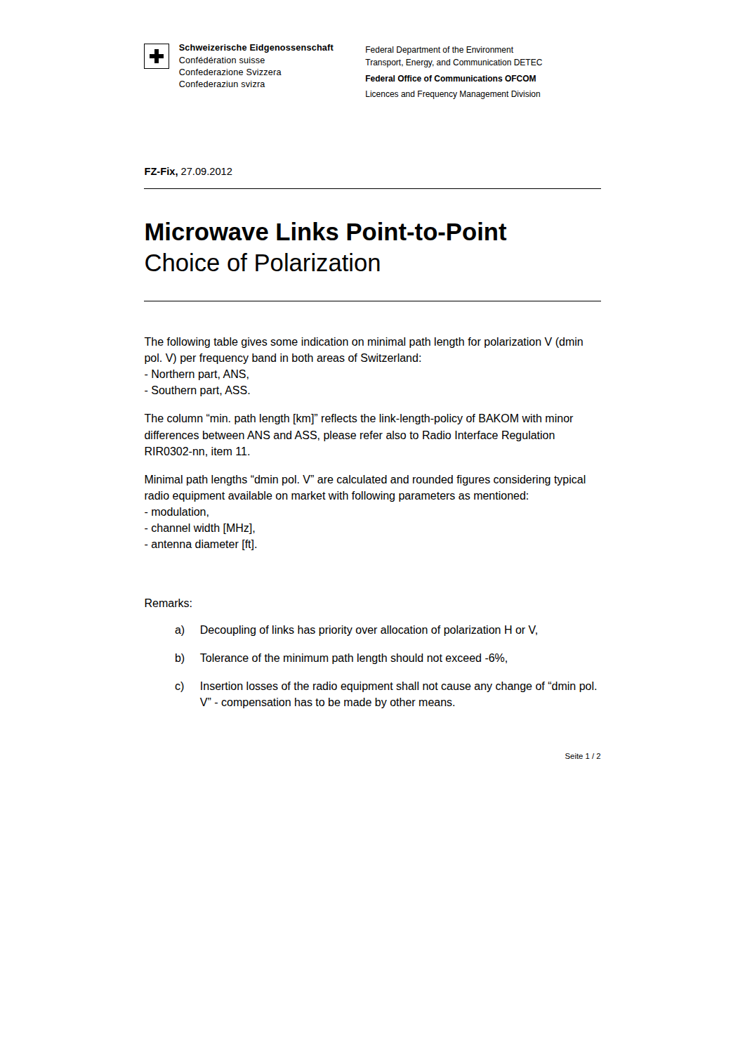Schweizerische Eidgenossenschaft
Confédération suisse
Confederazione Svizzera
Confederaziun svizra
Federal Department of the Environment
Transport, Energy, and Communication DETEC
Federal Office of Communications OFCOM
Licences and Frequency Management Division
FZ-Fix, 27.09.2012
Microwave Links Point-to-PointChoice of Polarization
The following table gives some indication on minimal path length for polarization V (dmin pol. V) per frequency band in both areas of Switzerland:
- Northern part, ANS,
- Southern part, ASS.
The column “min. path length [km]” reflects the link-length-policy of BAKOM with minor differences between ANS and ASS, please refer also to Radio Interface Regulation RIR0302-nn, item 11.
Minimal path lengths “dmin pol. V” are calculated and rounded figures considering typical radio equipment available on market with following parameters as mentioned:
- modulation,
- channel width [MHz],
- antenna diameter [ft].
Remarks:
Decoupling of links has priority over allocation of polarization H or V,
Tolerance of the minimum path length should not exceed -6%,
Insertion losses of the radio equipment shall not cause any change of “dmin pol. V” - compensation has to be made by other means.
Seite 1 / 2